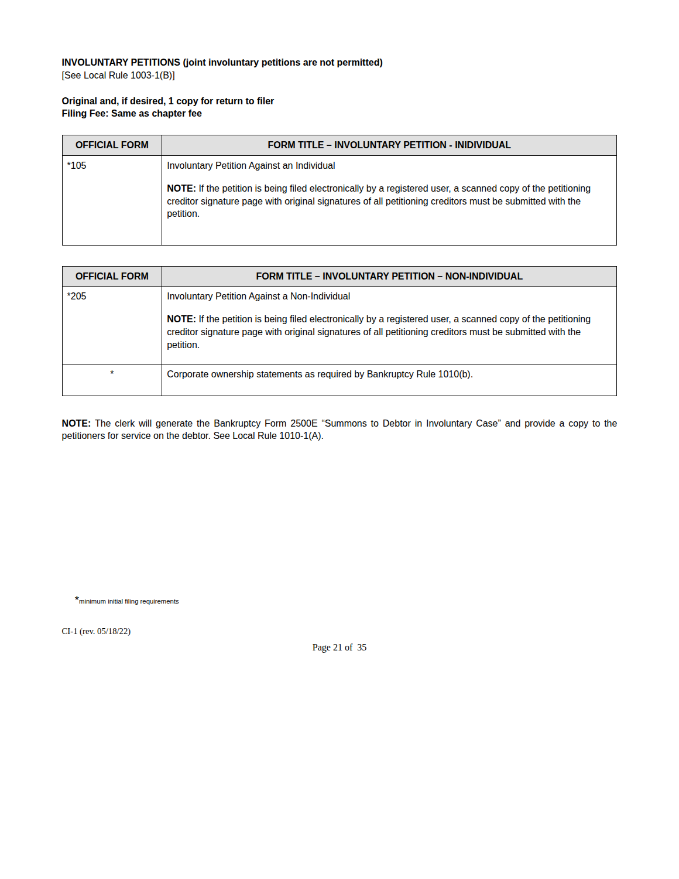INVOLUNTARY PETITIONS (joint involuntary petitions are not permitted)
[See Local Rule 1003-1(B)]
Original and, if desired, 1 copy for return to filer
Filing Fee: Same as chapter fee
| OFFICIAL FORM | FORM TITLE – INVOLUNTARY PETITION - INIDIVIDUAL |
| --- | --- |
| *105 | Involuntary Petition Against an Individual NOTE: If the petition is being filed electronically by a registered user, a scanned copy of the petitioning creditor signature page with original signatures of all petitioning creditors must be submitted with the petition. |
| OFFICIAL FORM | FORM TITLE – INVOLUNTARY PETITION – NON-INDIVIDUAL |
| --- | --- |
| *205 | Involuntary Petition Against a Non-Individual NOTE: If the petition is being filed electronically by a registered user, a scanned copy of the petitioning creditor signature page with original signatures of all petitioning creditors must be submitted with the petition. |
| * | Corporate ownership statements as required by Bankruptcy Rule 1010(b). |
NOTE: The clerk will generate the Bankruptcy Form 2500E “Summons to Debtor in Involuntary Case” and provide a copy to the petitioners for service on the debtor. See Local Rule 1010-1(A).
*minimum initial filing requirements
CI-1 (rev. 05/18/22)
Page 21 of 35